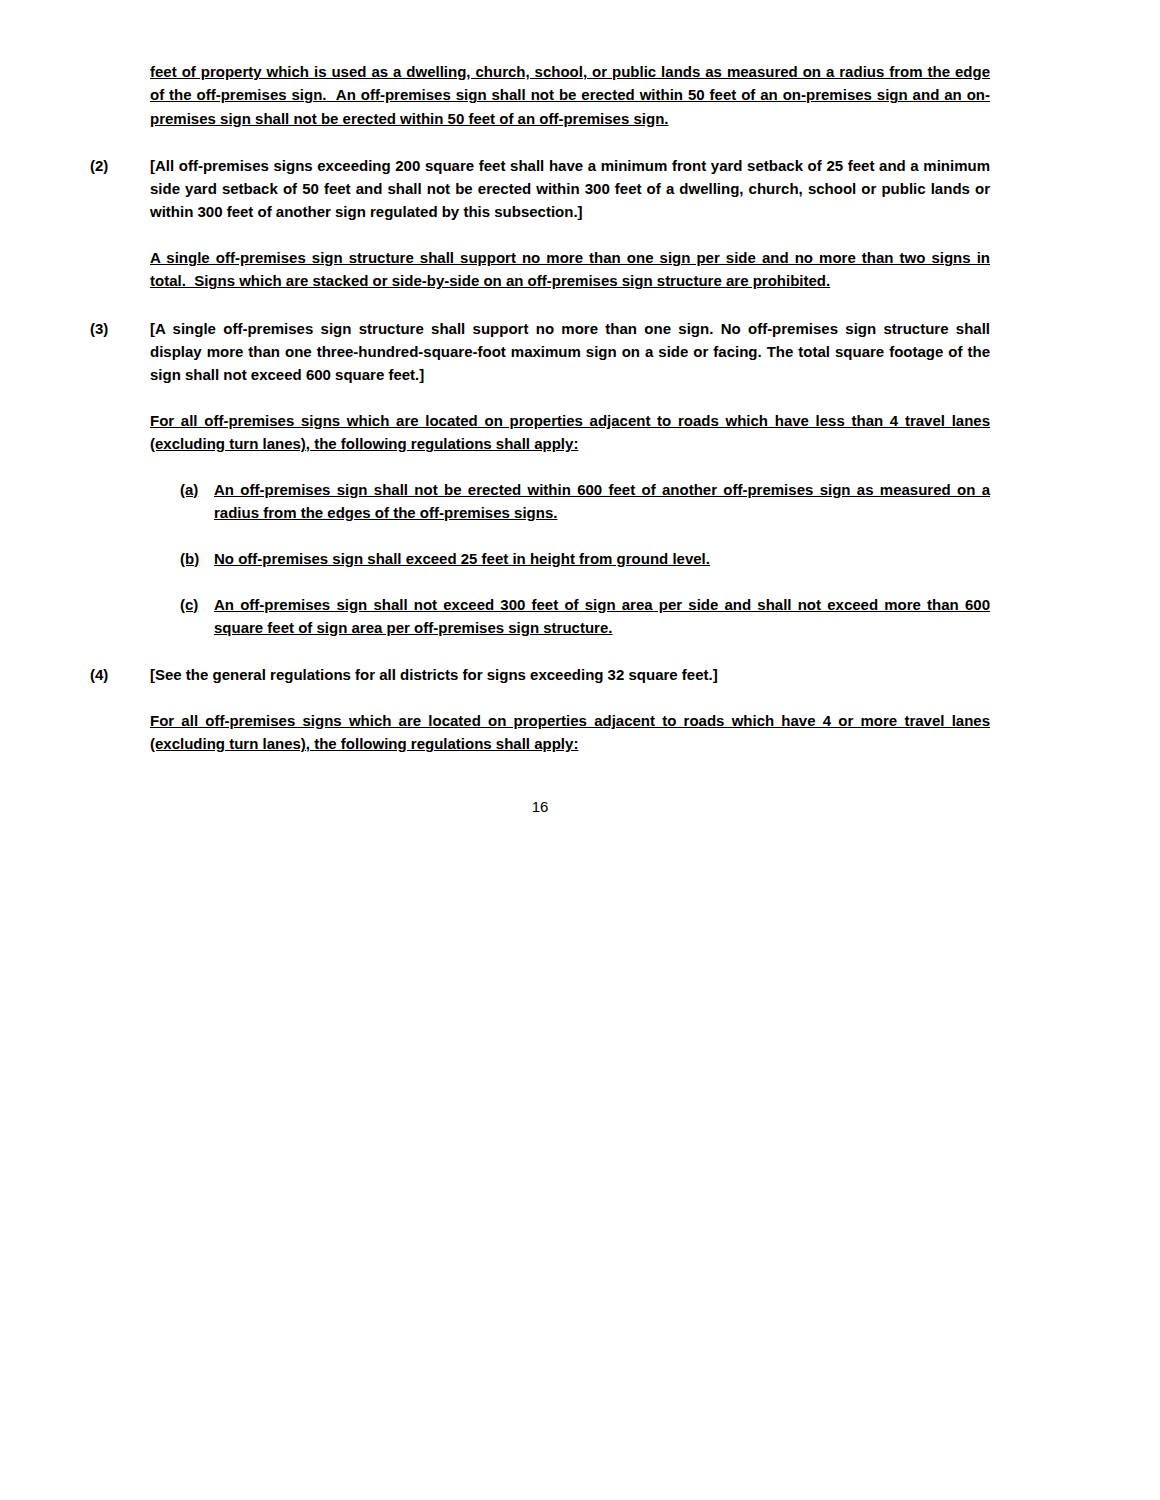feet of property which is used as a dwelling, church, school, or public lands as measured on a radius from the edge of the off-premises sign. An off-premises sign shall not be erected within 50 feet of an on-premises sign and an on-premises sign shall not be erected within 50 feet of an off-premises sign.
(2)
[All off-premises signs exceeding 200 square feet shall have a minimum front yard setback of 25 feet and a minimum side yard setback of 50 feet and shall not be erected within 300 feet of a dwelling, church, school or public lands or within 300 feet of another sign regulated by this subsection.]
A single off-premises sign structure shall support no more than one sign per side and no more than two signs in total. Signs which are stacked or side-by-side on an off-premises sign structure are prohibited.
(3)
[A single off-premises sign structure shall support no more than one sign. No off-premises sign structure shall display more than one three-hundred-square-foot maximum sign on a side or facing. The total square footage of the sign shall not exceed 600 square feet.]
For all off-premises signs which are located on properties adjacent to roads which have less than 4 travel lanes (excluding turn lanes), the following regulations shall apply:
(a)
An off-premises sign shall not be erected within 600 feet of another off-premises sign as measured on a radius from the edges of the off-premises signs.
(b)
No off-premises sign shall exceed 25 feet in height from ground level.
(c)
An off-premises sign shall not exceed 300 feet of sign area per side and shall not exceed more than 600 square feet of sign area per off-premises sign structure.
(4)
[See the general regulations for all districts for signs exceeding 32 square feet.]
For all off-premises signs which are located on properties adjacent to roads which have 4 or more travel lanes (excluding turn lanes), the following regulations shall apply:
16